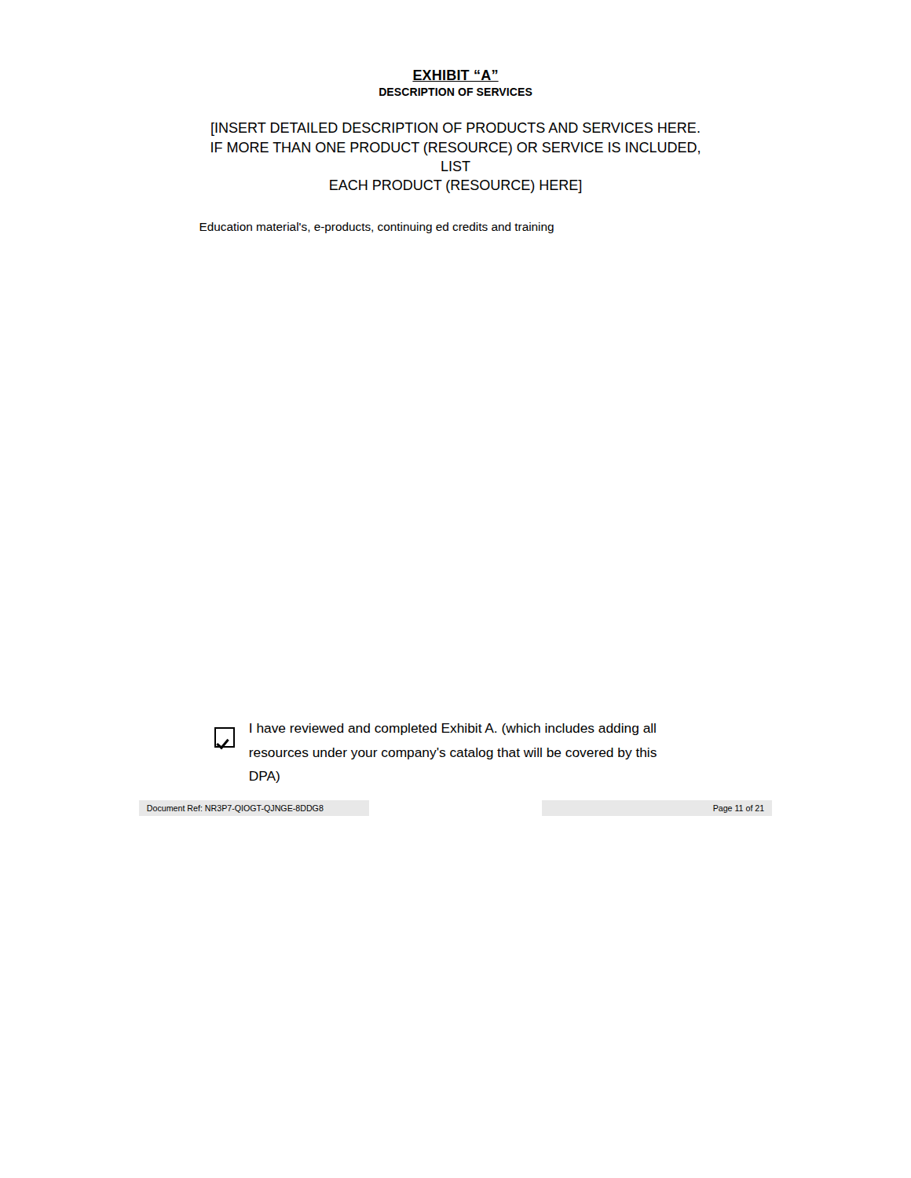EXHIBIT “A”
DESCRIPTION OF SERVICES
[INSERT DETAILED DESCRIPTION OF PRODUCTS AND SERVICES HERE.
IF MORE THAN ONE PRODUCT (RESOURCE) OR SERVICE IS INCLUDED, LIST
EACH PRODUCT (RESOURCE) HERE]
Education material's, e-products, continuing ed credits and training
I have reviewed and completed Exhibit A. (which includes adding all resources under your company's catalog that will be covered by this DPA)
Document Ref: NR3P7-QIOGT-QJNGE-8DDG8
Page 11 of 21